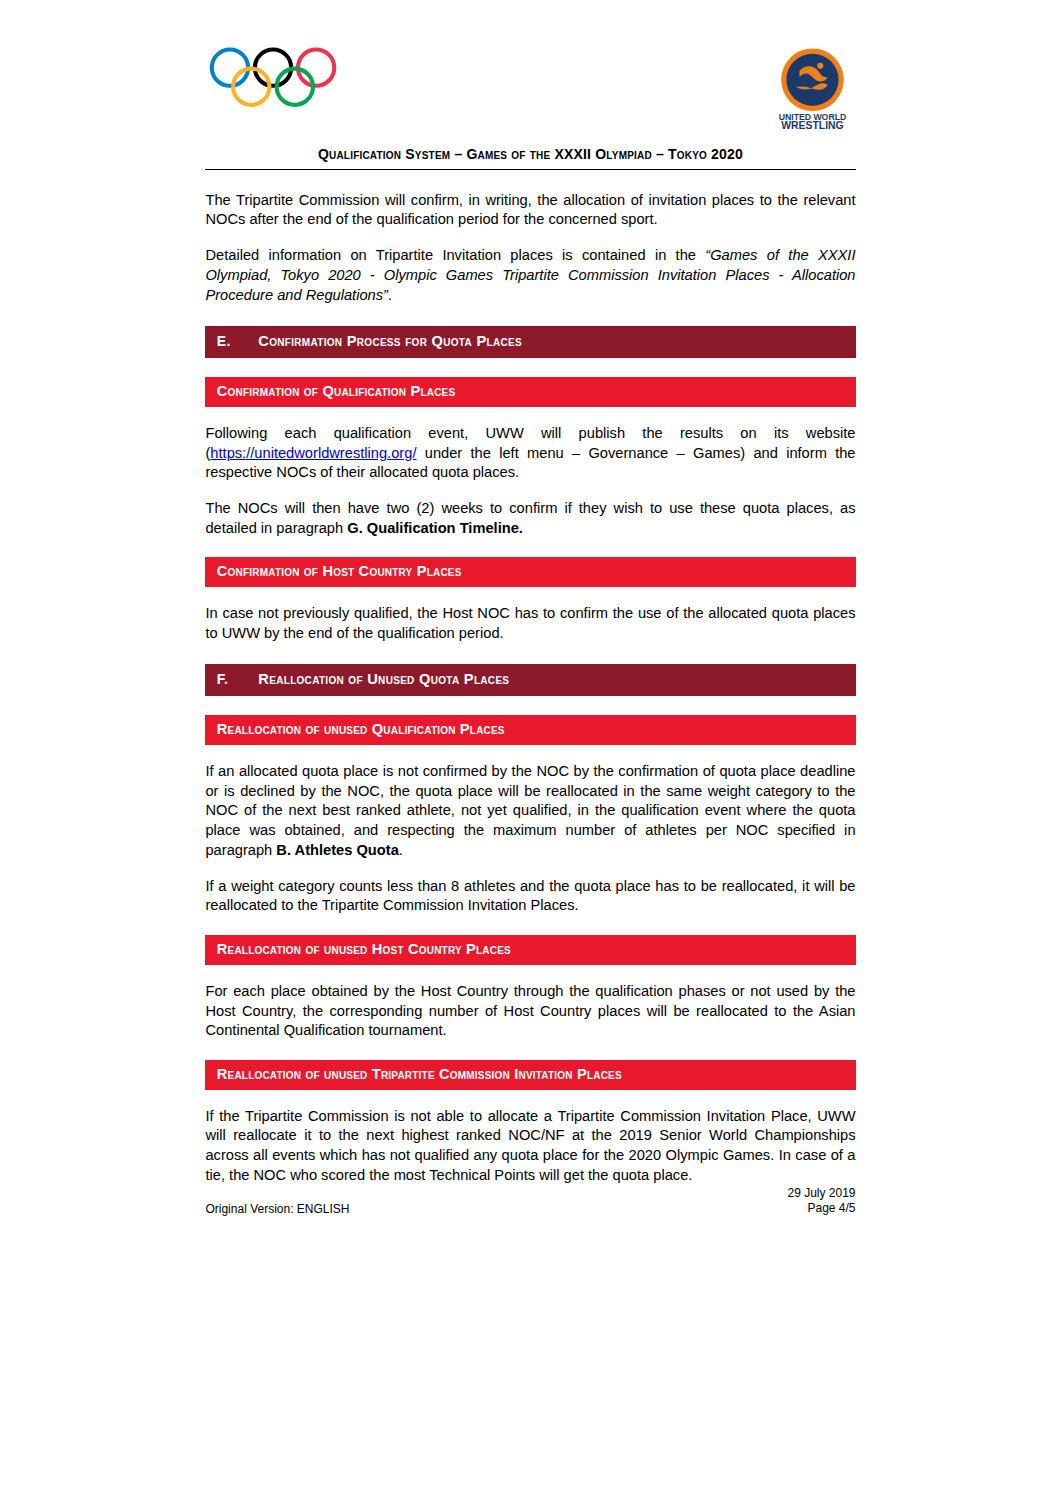UNITED WORLD WRESTLING
Qualification System – Games of the XXXII Olympiad – Tokyo 2020
The Tripartite Commission will confirm, in writing, the allocation of invitation places to the relevant NOCs after the end of the qualification period for the concerned sport.
Detailed information on Tripartite Invitation places is contained in the “Games of the XXXII Olympiad, Tokyo 2020 - Olympic Games Tripartite Commission Invitation Places - Allocation Procedure and Regulations”.
E. Confirmation Process for Quota Places
Confirmation of Qualification Places
Following each qualification event, UWW will publish the results on its website (https://unitedworldwrestling.org/ under the left menu – Governance – Games) and inform the respective NOCs of their allocated quota places.
The NOCs will then have two (2) weeks to confirm if they wish to use these quota places, as detailed in paragraph G. Qualification Timeline.
Confirmation of Host Country Places
In case not previously qualified, the Host NOC has to confirm the use of the allocated quota places to UWW by the end of the qualification period.
F. Reallocation of Unused Quota Places
Reallocation of unused Qualification Places
If an allocated quota place is not confirmed by the NOC by the confirmation of quota place deadline or is declined by the NOC, the quota place will be reallocated in the same weight category to the NOC of the next best ranked athlete, not yet qualified, in the qualification event where the quota place was obtained, and respecting the maximum number of athletes per NOC specified in paragraph B. Athletes Quota.
If a weight category counts less than 8 athletes and the quota place has to be reallocated, it will be reallocated to the Tripartite Commission Invitation Places.
Reallocation of unused Host Country Places
For each place obtained by the Host Country through the qualification phases or not used by the Host Country, the corresponding number of Host Country places will be reallocated to the Asian Continental Qualification tournament.
Reallocation of unused Tripartite Commission Invitation Places
If the Tripartite Commission is not able to allocate a Tripartite Commission Invitation Place, UWW will reallocate it to the next highest ranked NOC/NF at the 2019 Senior World Championships across all events which has not qualified any quota place for the 2020 Olympic Games. In case of a tie, the NOC who scored the most Technical Points will get the quota place.
Original Version: ENGLISH
29 July 2019
Page 4/5